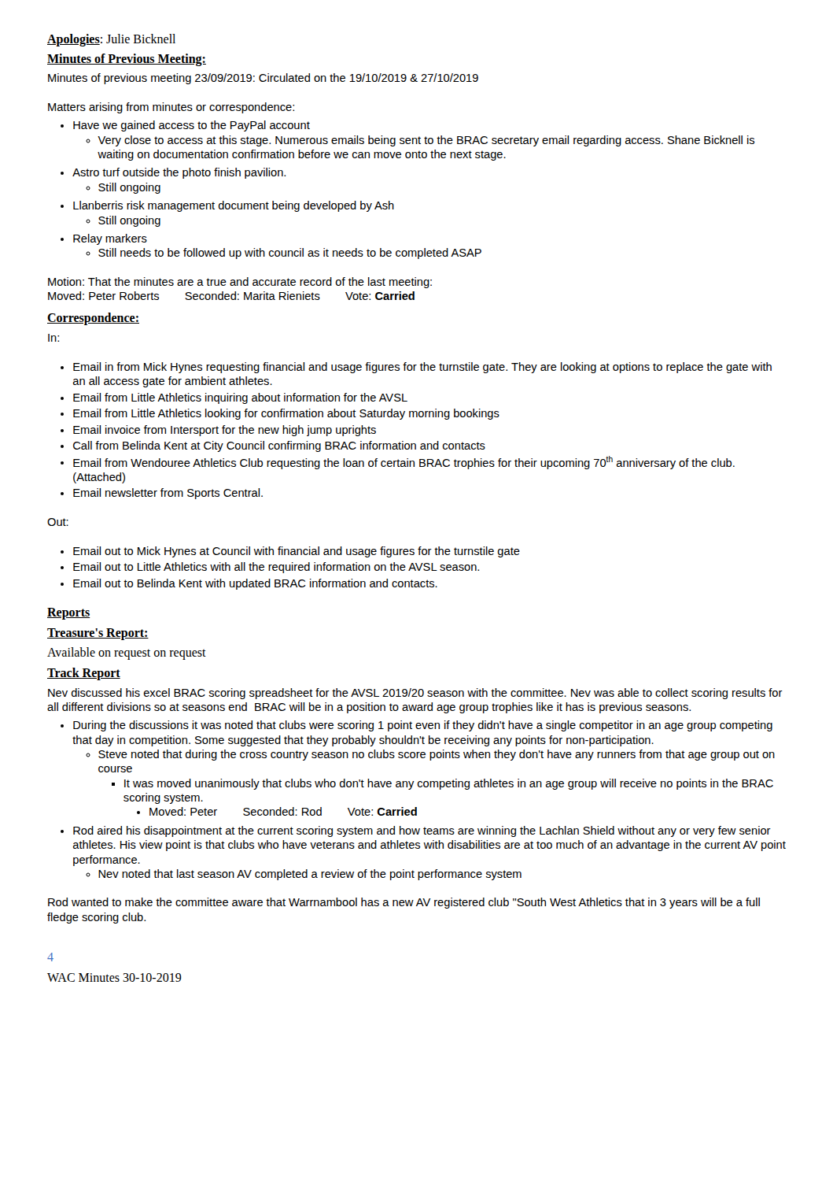Apologies: Julie Bicknell
Minutes of Previous Meeting:
Minutes of previous meeting 23/09/2019: Circulated on the 19/10/2019 & 27/10/2019
Matters arising from minutes or correspondence:
Have we gained access to the PayPal account
Very close to access at this stage. Numerous emails being sent to the BRAC secretary email regarding access. Shane Bicknell is waiting on documentation confirmation before we can move onto the next stage.
Astro turf outside the photo finish pavilion.
Still ongoing
Llanberris risk management document being developed by Ash
Still ongoing
Relay markers
Still needs to be followed up with council as it needs to be completed ASAP
Motion: That the minutes are a true and accurate record of the last meeting:
Moved: Peter Roberts Seconded: Marita Rieniets Vote: Carried
Correspondence:
In:
Email in from Mick Hynes requesting financial and usage figures for the turnstile gate. They are looking at options to replace the gate with an all access gate for ambient athletes.
Email from Little Athletics inquiring about information for the AVSL
Email from Little Athletics looking for confirmation about Saturday morning bookings
Email invoice from Intersport for the new high jump uprights
Call from Belinda Kent at City Council confirming BRAC information and contacts
Email from Wendouree Athletics Club requesting the loan of certain BRAC trophies for their upcoming 70th anniversary of the club. (Attached)
Email newsletter from Sports Central.
Out:
Email out to Mick Hynes at Council with financial and usage figures for the turnstile gate
Email out to Little Athletics with all the required information on the AVSL season.
Email out to Belinda Kent with updated BRAC information and contacts.
Reports
Treasure's Report:
Available on request on request
Track Report
Nev discussed his excel BRAC scoring spreadsheet for the AVSL 2019/20 season with the committee. Nev was able to collect scoring results for all different divisions so at seasons end BRAC will be in a position to award age group trophies like it has is previous seasons.
During the discussions it was noted that clubs were scoring 1 point even if they didn't have a single competitor in an age group competing that day in competition. Some suggested that they probably shouldn't be receiving any points for non-participation.
Steve noted that during the cross country season no clubs score points when they don't have any runners from that age group out on course
It was moved unanimously that clubs who don't have any competing athletes in an age group will receive no points in the BRAC scoring system.
Moved: Peter Seconded: Rod Vote: Carried
Rod aired his disappointment at the current scoring system and how teams are winning the Lachlan Shield without any or very few senior athletes. His view point is that clubs who have veterans and athletes with disabilities are at too much of an advantage in the current AV point performance.
Nev noted that last season AV completed a review of the point performance system
Rod wanted to make the committee aware that Warrnambool has a new AV registered club "South West Athletics that in 3 years will be a full fledge scoring club.
4
WAC Minutes 30-10-2019